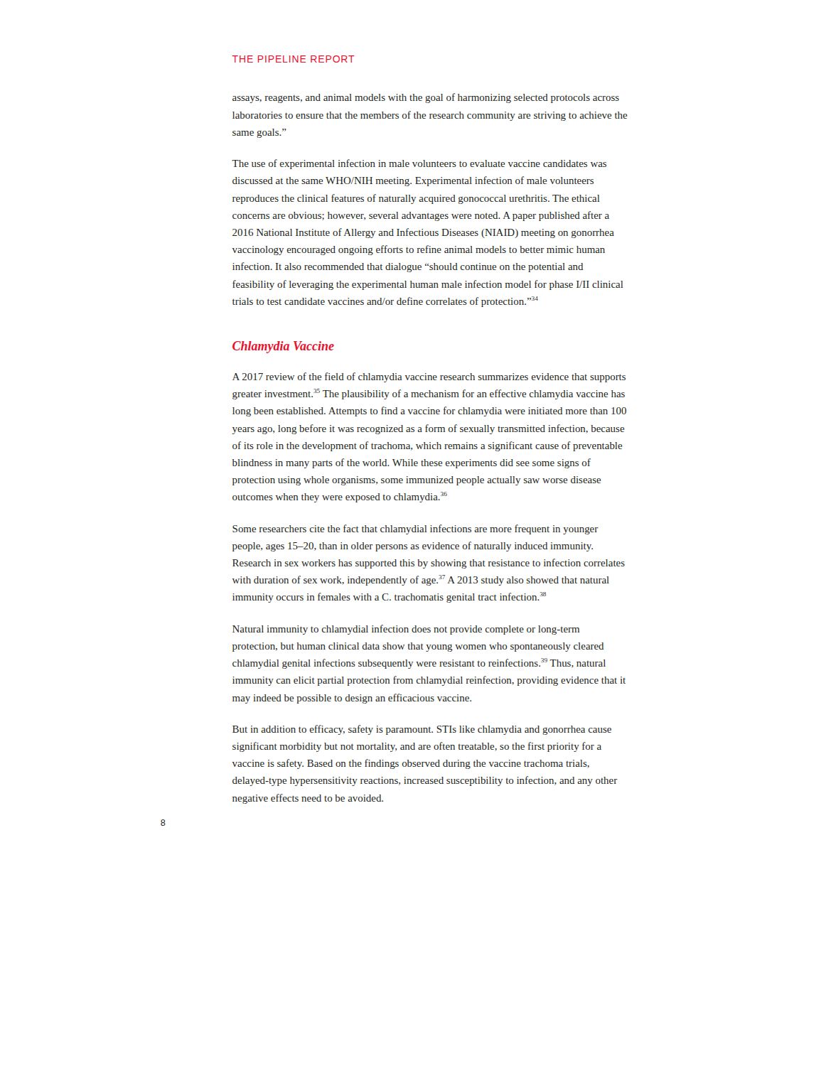THE PIPELINE REPORT
assays, reagents, and animal models with the goal of harmonizing selected protocols across laboratories to ensure that the members of the research community are striving to achieve the same goals.”
The use of experimental infection in male volunteers to evaluate vaccine candidates was discussed at the same WHO/NIH meeting. Experimental infection of male volunteers reproduces the clinical features of naturally acquired gonococcal urethritis. The ethical concerns are obvious; however, several advantages were noted. A paper published after a 2016 National Institute of Allergy and Infectious Diseases (NIAID) meeting on gonorrhea vaccinology encouraged ongoing efforts to refine animal models to better mimic human infection. It also recommended that dialogue “should continue on the potential and feasibility of leveraging the experimental human male infection model for phase I/II clinical trials to test candidate vaccines and/or define correlates of protection.”34
Chlamydia Vaccine
A 2017 review of the field of chlamydia vaccine research summarizes evidence that supports greater investment.35 The plausibility of a mechanism for an effective chlamydia vaccine has long been established. Attempts to find a vaccine for chlamydia were initiated more than 100 years ago, long before it was recognized as a form of sexually transmitted infection, because of its role in the development of trachoma, which remains a significant cause of preventable blindness in many parts of the world. While these experiments did see some signs of protection using whole organisms, some immunized people actually saw worse disease outcomes when they were exposed to chlamydia.36
Some researchers cite the fact that chlamydial infections are more frequent in younger people, ages 15–20, than in older persons as evidence of naturally induced immunity. Research in sex workers has supported this by showing that resistance to infection correlates with duration of sex work, independently of age.37 A 2013 study also showed that natural immunity occurs in females with a C. trachomatis genital tract infection.38
Natural immunity to chlamydial infection does not provide complete or long-term protection, but human clinical data show that young women who spontaneously cleared chlamydial genital infections subsequently were resistant to reinfections.39 Thus, natural immunity can elicit partial protection from chlamydial reinfection, providing evidence that it may indeed be possible to design an efficacious vaccine.
But in addition to efficacy, safety is paramount. STIs like chlamydia and gonorrhea cause significant morbidity but not mortality, and are often treatable, so the first priority for a vaccine is safety. Based on the findings observed during the vaccine trachoma trials, delayed-type hypersensitivity reactions, increased susceptibility to infection, and any other negative effects need to be avoided.
8